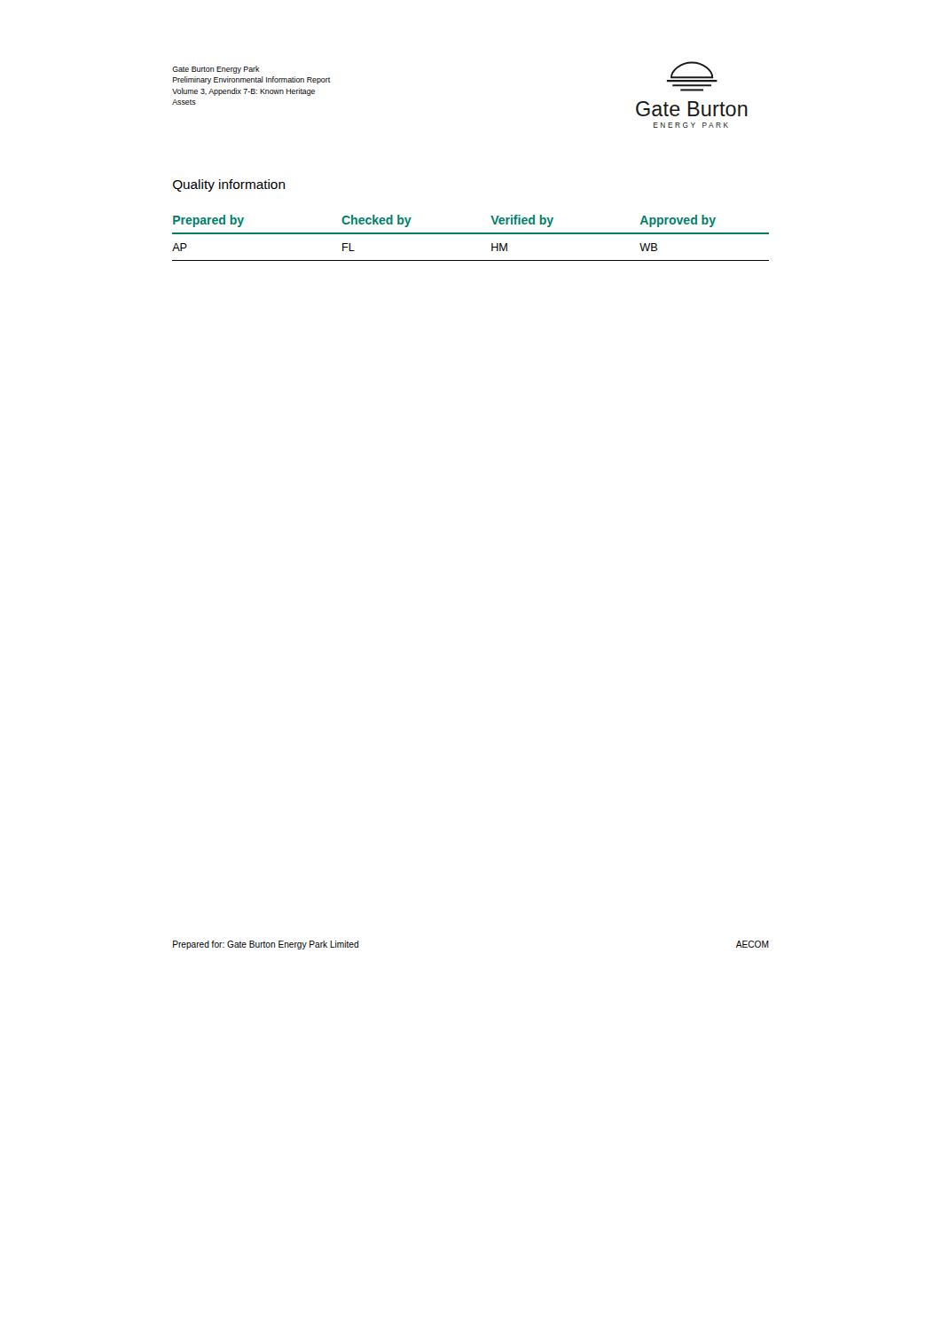Gate Burton Energy Park
Preliminary Environmental Information Report
Volume 3, Appendix 7-B: Known Heritage
Assets
Gate Burton
ENERGY PARK
Quality information
| Prepared by | Checked by | Verified by | Approved by |
| --- | --- | --- | --- |
| AP | FL | HM | WB |
Prepared for: Gate Burton Energy Park Limited
AECOM